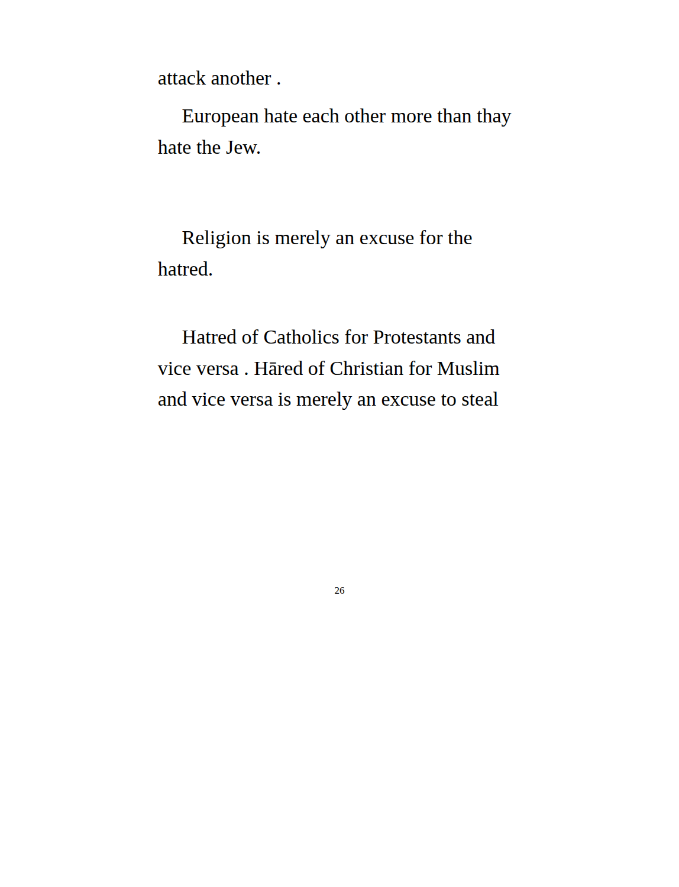attack another .
European hate each other more than thay hate the Jew.
Religion is merely an excuse for the hatred.
Hatred of Catholics for Protestants and vice versa . Hāred of Christian for Muslim and vice versa is merely an excuse to steal
26